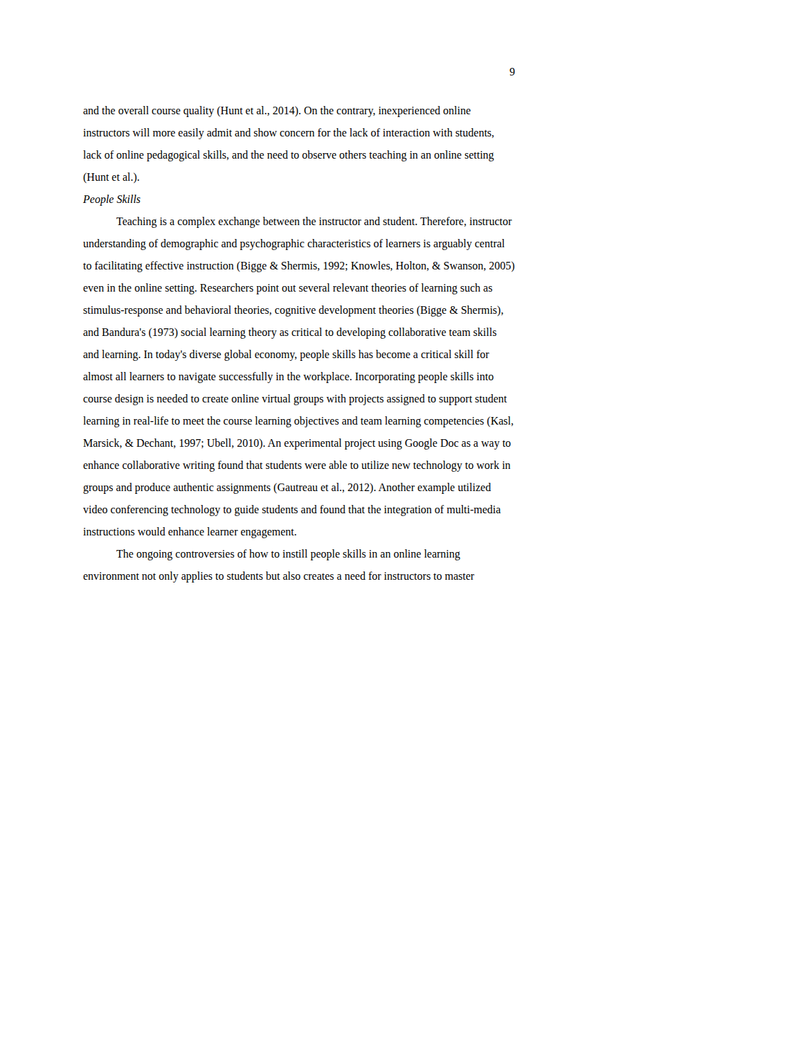9
and the overall course quality (Hunt et al., 2014). On the contrary, inexperienced online instructors will more easily admit and show concern for the lack of interaction with students, lack of online pedagogical skills, and the need to observe others teaching in an online setting (Hunt et al.).
People Skills
Teaching is a complex exchange between the instructor and student. Therefore, instructor understanding of demographic and psychographic characteristics of learners is arguably central to facilitating effective instruction (Bigge & Shermis, 1992; Knowles, Holton, & Swanson, 2005) even in the online setting. Researchers point out several relevant theories of learning such as stimulus-response and behavioral theories, cognitive development theories (Bigge & Shermis), and Bandura's (1973) social learning theory as critical to developing collaborative team skills and learning. In today's diverse global economy, people skills has become a critical skill for almost all learners to navigate successfully in the workplace. Incorporating people skills into course design is needed to create online virtual groups with projects assigned to support student learning in real-life to meet the course learning objectives and team learning competencies (Kasl, Marsick, & Dechant, 1997; Ubell, 2010). An experimental project using Google Doc as a way to enhance collaborative writing found that students were able to utilize new technology to work in groups and produce authentic assignments (Gautreau et al., 2012). Another example utilized video conferencing technology to guide students and found that the integration of multi-media instructions would enhance learner engagement.
The ongoing controversies of how to instill people skills in an online learning environment not only applies to students but also creates a need for instructors to master